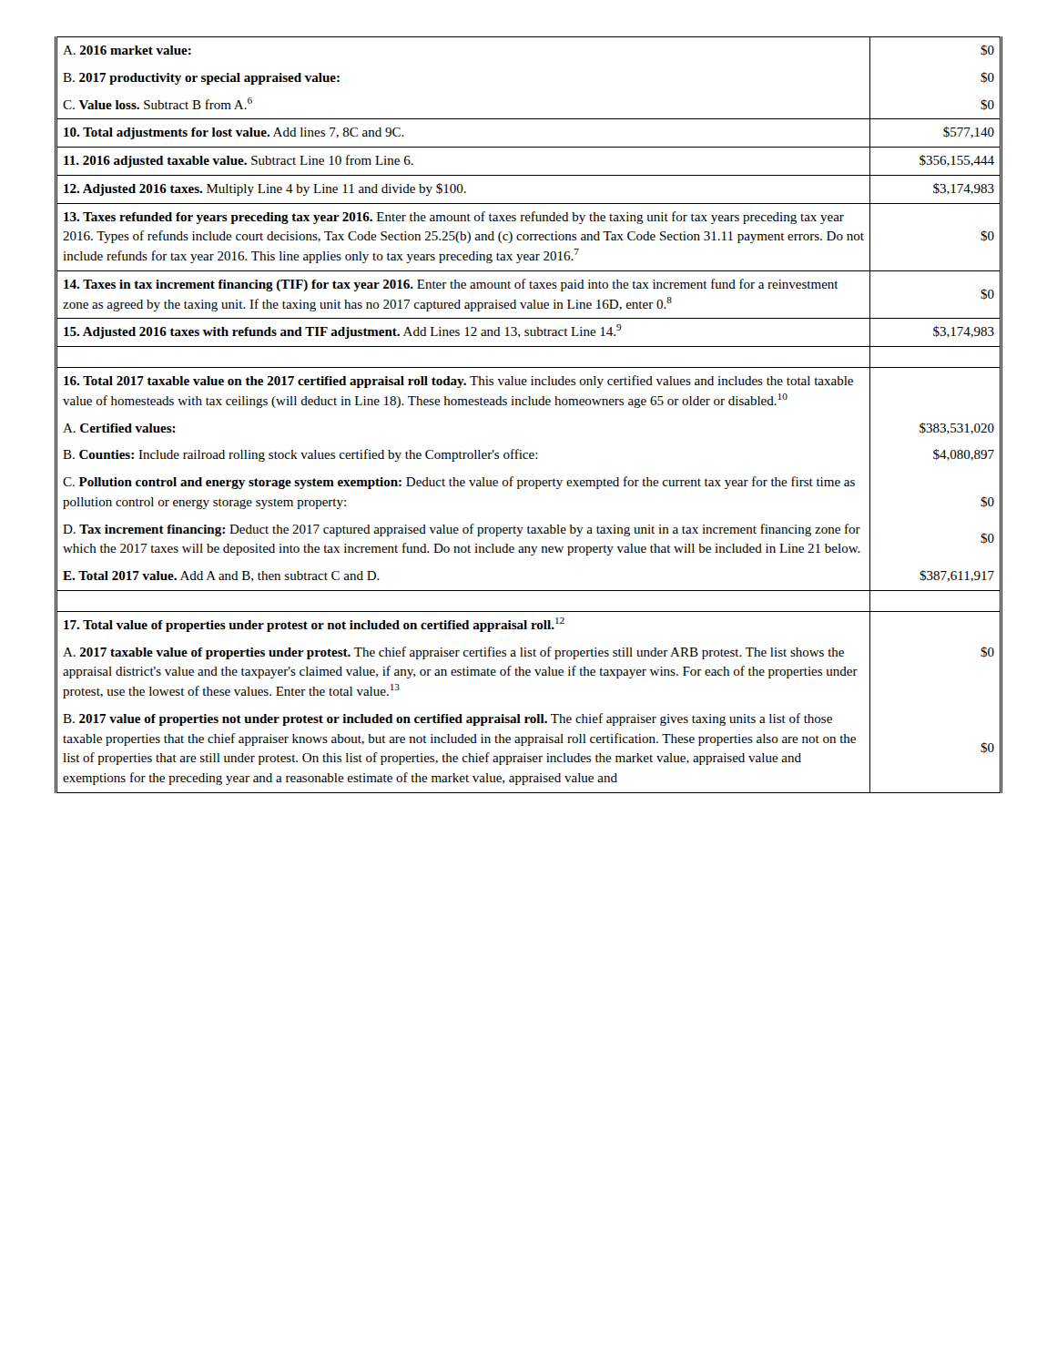| A. 2016 market value: | $0 |
| B. 2017 productivity or special appraised value: | $0 |
| C. Value loss. Subtract B from A. 6 | $0 |
| 10. Total adjustments for lost value. Add lines 7, 8C and 9C. | $577,140 |
| 11. 2016 adjusted taxable value. Subtract Line 10 from Line 6. | $356,155,444 |
| 12. Adjusted 2016 taxes. Multiply Line 4 by Line 11 and divide by $100. | $3,174,983 |
| 13. Taxes refunded for years preceding tax year 2016. Enter the amount of taxes refunded by the taxing unit for tax years preceding tax year 2016. Types of refunds include court decisions, Tax Code Section 25.25(b) and (c) corrections and Tax Code Section 31.11 payment errors. Do not include refunds for tax year 2016. This line applies only to tax years preceding tax year 2016. 7 | $0 |
| 14. Taxes in tax increment financing (TIF) for tax year 2016. Enter the amount of taxes paid into the tax increment fund for a reinvestment zone as agreed by the taxing unit. If the taxing unit has no 2017 captured appraised value in Line 16D, enter 0. 8 | $0 |
| 15. Adjusted 2016 taxes with refunds and TIF adjustment. Add Lines 12 and 13, subtract Line 14. 9 | $3,174,983 |
| 16. Total 2017 taxable value on the 2017 certified appraisal roll today. This value includes only certified values and includes the total taxable value of homesteads with tax ceilings (will deduct in Line 18). These homesteads include homeowners age 65 or older or disabled. 10 | |
| A. Certified values: | $383,531,020 |
| B. Counties: Include railroad rolling stock values certified by the Comptroller's office: | $4,080,897 |
| C. Pollution control and energy storage system exemption: Deduct the value of property exempted for the current tax year for the first time as pollution control or energy storage system property: | $0 |
| D. Tax increment financing: Deduct the 2017 captured appraised value of property taxable by a taxing unit in a tax increment financing zone for which the 2017 taxes will be deposited into the tax increment fund. Do not include any new property value that will be included in Line 21 below. | $0 |
| E. Total 2017 value. Add A and B, then subtract C and D. | $387,611,917 |
| 17. Total value of properties under protest or not included on certified appraisal roll. 12 | |
| A. 2017 taxable value of properties under protest. The chief appraiser certifies a list of properties still under ARB protest. The list shows the appraisal district's value and the taxpayer's claimed value, if any, or an estimate of the value if the taxpayer wins. For each of the properties under protest, use the lowest of these values. Enter the total value. 13 | $0 |
| B. 2017 value of properties not under protest or included on certified appraisal roll. The chief appraiser gives taxing units a list of those taxable properties that the chief appraiser knows about, but are not included in the appraisal roll certification. These properties also are not on the list of properties that are still under protest. On this list of properties, the chief appraiser includes the market value, appraised value and exemptions for the preceding year and a reasonable estimate of the market value, appraised value and | $0 |